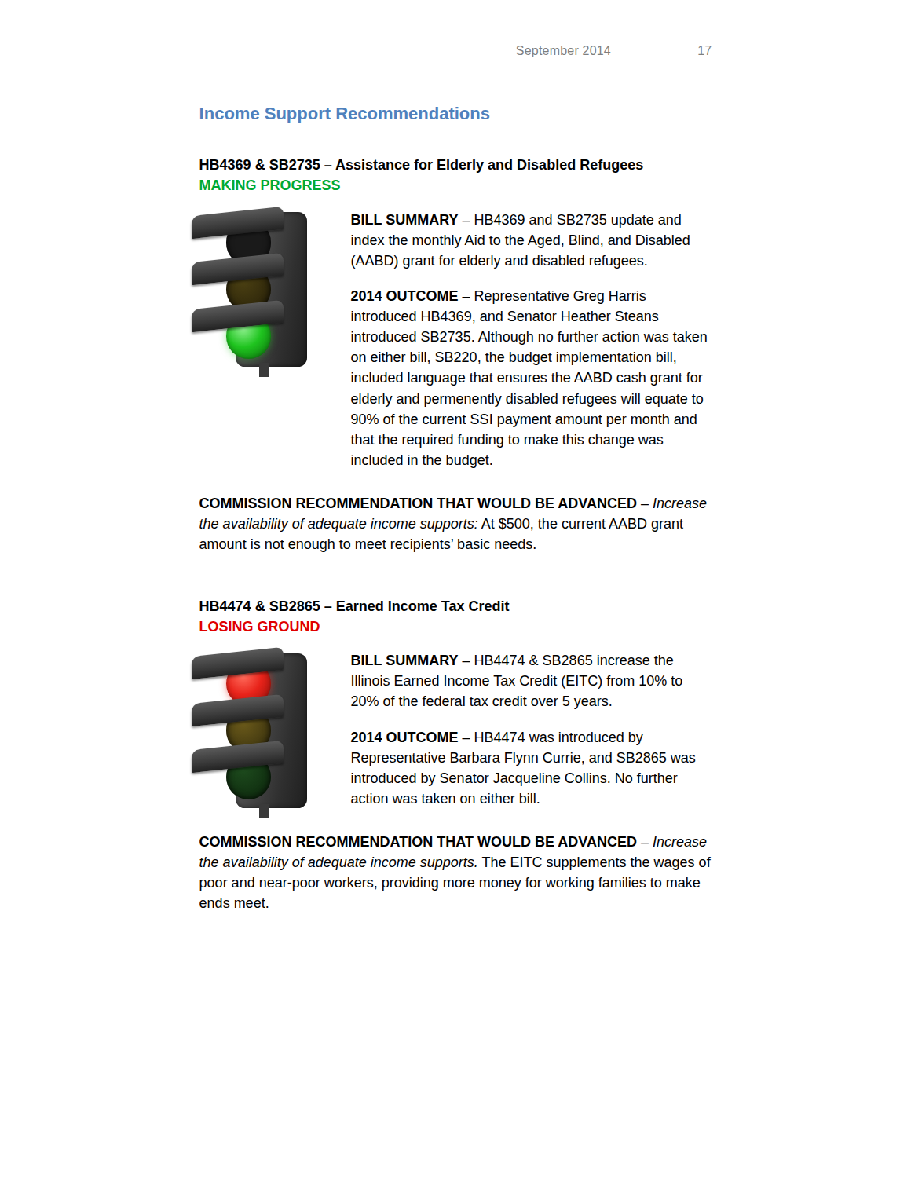September 2014 17
Income Support Recommendations
HB4369 & SB2735 – Assistance for Elderly and Disabled Refugees
MAKING PROGRESS
BILL SUMMARY – HB4369 and SB2735 update and index the monthly Aid to the Aged, Blind, and Disabled (AABD) grant for elderly and disabled refugees.
2014 OUTCOME – Representative Greg Harris introduced HB4369, and Senator Heather Steans introduced SB2735. Although no further action was taken on either bill, SB220, the budget implementation bill, included language that ensures the AABD cash grant for elderly and permenently disabled refugees will equate to 90% of the current SSI payment amount per month and that the required funding to make this change was included in the budget.
COMMISSION RECOMMENDATION THAT WOULD BE ADVANCED – Increase the availability of adequate income supports: At $500, the current AABD grant amount is not enough to meet recipients’ basic needs.
HB4474 & SB2865 – Earned Income Tax Credit
LOSING GROUND
BILL SUMMARY – HB4474 & SB2865 increase the Illinois Earned Income Tax Credit (EITC) from 10% to 20% of the federal tax credit over 5 years.
2014 OUTCOME – HB4474 was introduced by Representative Barbara Flynn Currie, and SB2865 was introduced by Senator Jacqueline Collins. No further action was taken on either bill.
COMMISSION RECOMMENDATION THAT WOULD BE ADVANCED – Increase the availability of adequate income supports. The EITC supplements the wages of poor and near-poor workers, providing more money for working families to make ends meet.